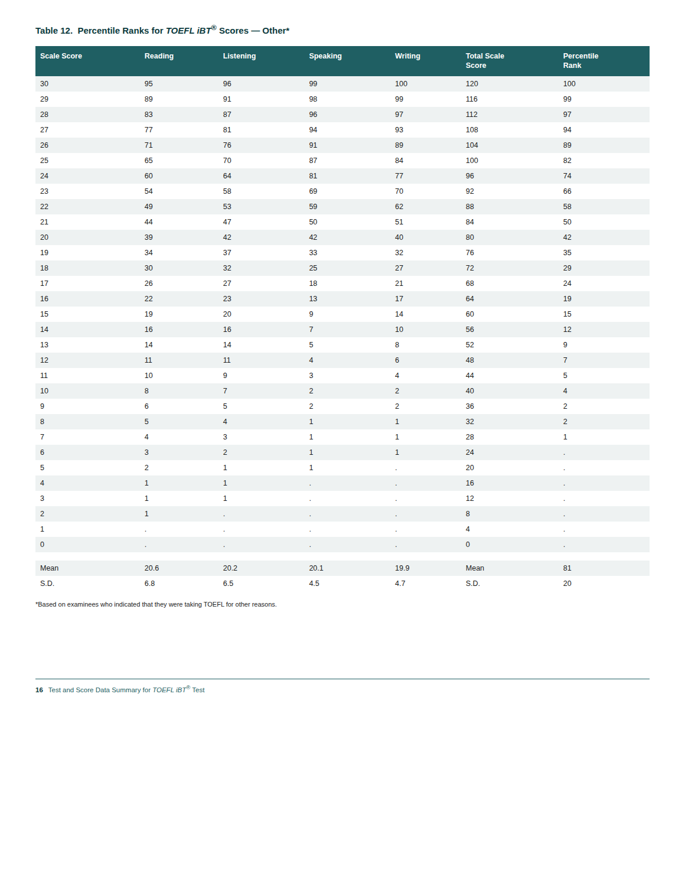Table 12. Percentile Ranks for TOEFL iBT® Scores — Other*
| Scale Score | Reading | Listening | Speaking | Writing | Total Scale Score | Percentile Rank |
| --- | --- | --- | --- | --- | --- | --- |
| 30 | 95 | 96 | 99 | 100 | 120 | 100 |
| 29 | 89 | 91 | 98 | 99 | 116 | 99 |
| 28 | 83 | 87 | 96 | 97 | 112 | 97 |
| 27 | 77 | 81 | 94 | 93 | 108 | 94 |
| 26 | 71 | 76 | 91 | 89 | 104 | 89 |
| 25 | 65 | 70 | 87 | 84 | 100 | 82 |
| 24 | 60 | 64 | 81 | 77 | 96 | 74 |
| 23 | 54 | 58 | 69 | 70 | 92 | 66 |
| 22 | 49 | 53 | 59 | 62 | 88 | 58 |
| 21 | 44 | 47 | 50 | 51 | 84 | 50 |
| 20 | 39 | 42 | 42 | 40 | 80 | 42 |
| 19 | 34 | 37 | 33 | 32 | 76 | 35 |
| 18 | 30 | 32 | 25 | 27 | 72 | 29 |
| 17 | 26 | 27 | 18 | 21 | 68 | 24 |
| 16 | 22 | 23 | 13 | 17 | 64 | 19 |
| 15 | 19 | 20 | 9 | 14 | 60 | 15 |
| 14 | 16 | 16 | 7 | 10 | 56 | 12 |
| 13 | 14 | 14 | 5 | 8 | 52 | 9 |
| 12 | 11 | 11 | 4 | 6 | 48 | 7 |
| 11 | 10 | 9 | 3 | 4 | 44 | 5 |
| 10 | 8 | 7 | 2 | 2 | 40 | 4 |
| 9 | 6 | 5 | 2 | 2 | 36 | 2 |
| 8 | 5 | 4 | 1 | 1 | 32 | 2 |
| 7 | 4 | 3 | 1 | 1 | 28 | 1 |
| 6 | 3 | 2 | 1 | 1 | 24 | . |
| 5 | 2 | 1 | 1 | . | 20 | . |
| 4 | 1 | 1 | . | . | 16 | . |
| 3 | 1 | 1 | . | . | 12 | . |
| 2 | 1 | . | . | . | 8 | . |
| 1 | . | . | . | . | 4 | . |
| 0 | . | . | . | . | 0 | . |
| Mean | 20.6 | 20.2 | 20.1 | 19.9 | Mean | 81 |
| S.D. | 6.8 | 6.5 | 4.5 | 4.7 | S.D. | 20 |
*Based on examinees who indicated that they were taking TOEFL for other reasons.
16 Test and Score Data Summary for TOEFL iBT® Test